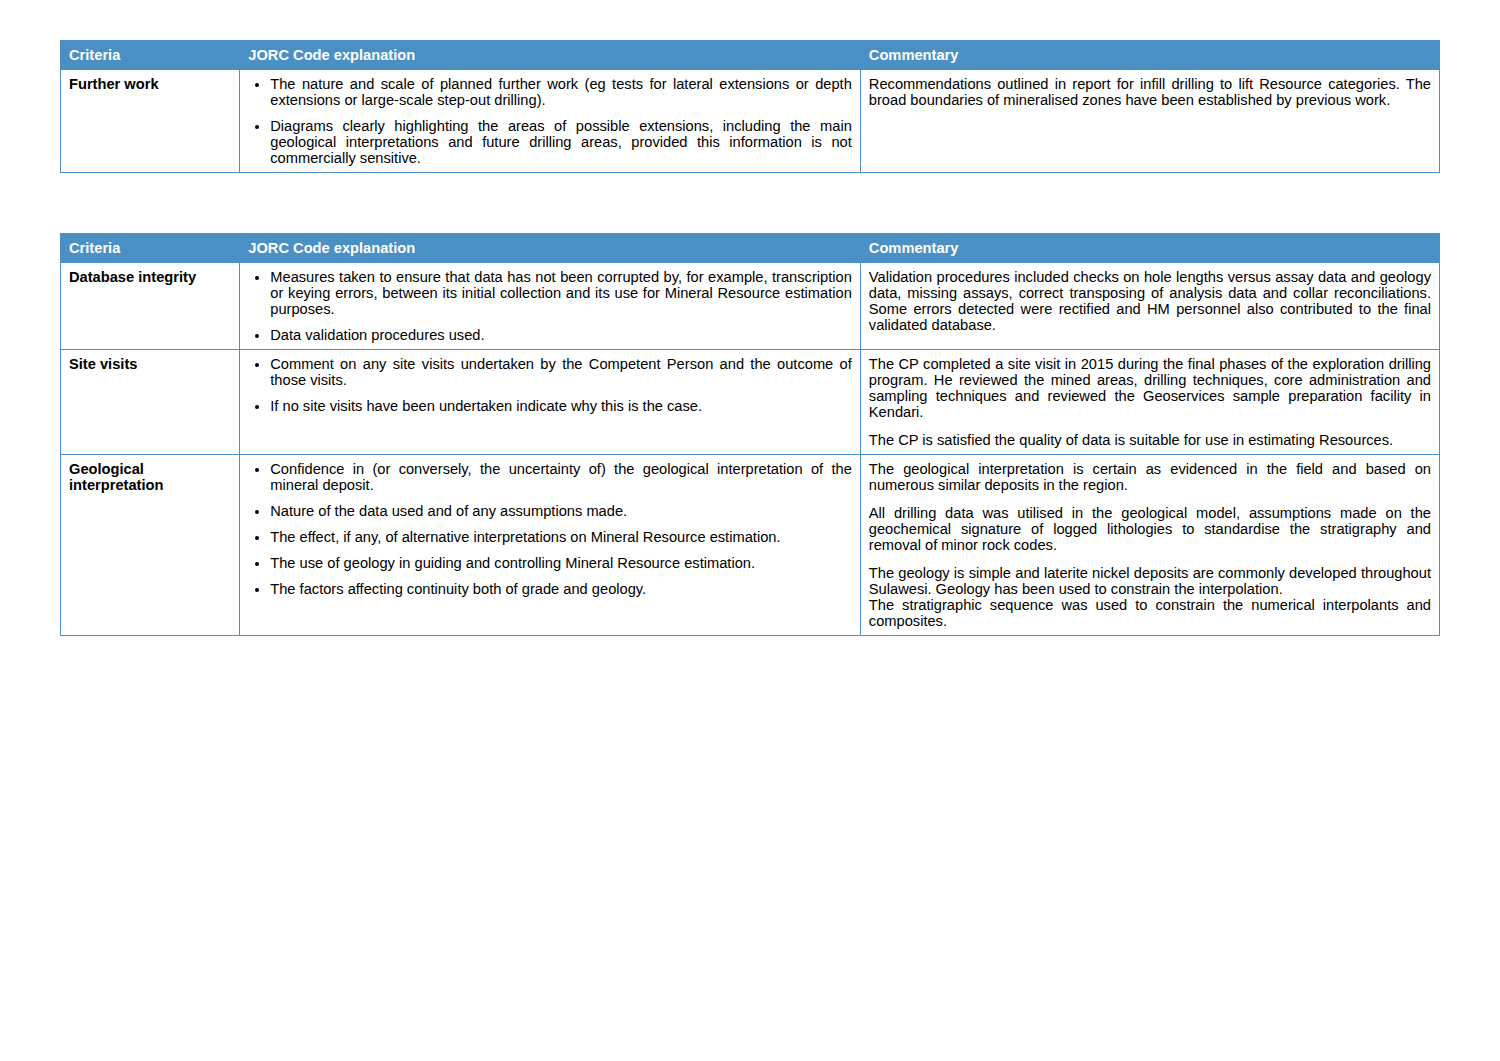| Criteria | JORC Code explanation | Commentary |
| --- | --- | --- |
| Further work | The nature and scale of planned further work (eg tests for lateral extensions or depth extensions or large-scale step-out drilling). Diagrams clearly highlighting the areas of possible extensions, including the main geological interpretations and future drilling areas, provided this information is not commercially sensitive. | Recommendations outlined in report for infill drilling to lift Resource categories. The broad boundaries of mineralised zones have been established by previous work. |
| Criteria | JORC Code explanation | Commentary |
| --- | --- | --- |
| Database integrity | Measures taken to ensure that data has not been corrupted by, for example, transcription or keying errors, between its initial collection and its use for Mineral Resource estimation purposes. Data validation procedures used. | Validation procedures included checks on hole lengths versus assay data and geology data, missing assays, correct transposing of analysis data and collar reconciliations. Some errors detected were rectified and HM personnel also contributed to the final validated database. |
| Site visits | Comment on any site visits undertaken by the Competent Person and the outcome of those visits. If no site visits have been undertaken indicate why this is the case. | The CP completed a site visit in 2015 during the final phases of the exploration drilling program. He reviewed the mined areas, drilling techniques, core administration and sampling techniques and reviewed the Geoservices sample preparation facility in Kendari. The CP is satisfied the quality of data is suitable for use in estimating Resources. |
| Geological interpretation | Confidence in (or conversely, the uncertainty of) the geological interpretation of the mineral deposit. Nature of the data used and of any assumptions made. The effect, if any, of alternative interpretations on Mineral Resource estimation. The use of geology in guiding and controlling Mineral Resource estimation. The factors affecting continuity both of grade and geology. | The geological interpretation is certain as evidenced in the field and based on numerous similar deposits in the region. All drilling data was utilised in the geological model, assumptions made on the geochemical signature of logged lithologies to standardise the stratigraphy and removal of minor rock codes. The geology is simple and laterite nickel deposits are commonly developed throughout Sulawesi. Geology has been used to constrain the interpolation. The stratigraphic sequence was used to constrain the numerical interpolants and composites. |